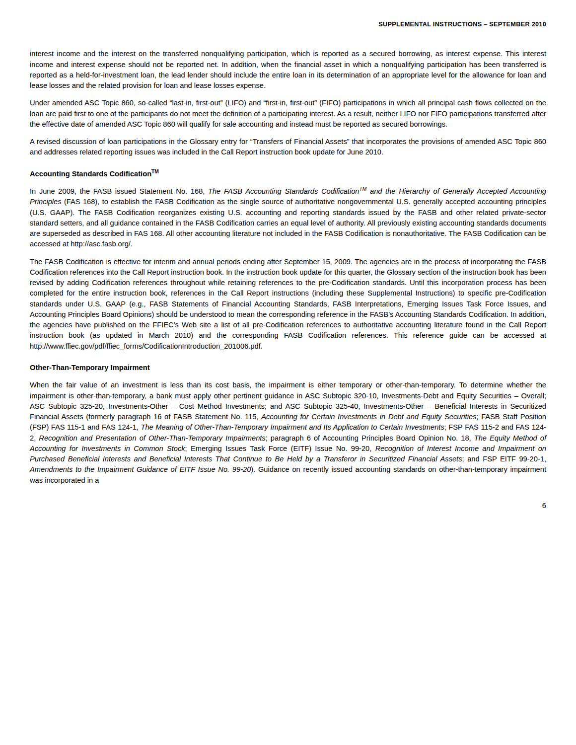SUPPLEMENTAL INSTRUCTIONS – SEPTEMBER 2010
interest income and the interest on the transferred nonqualifying participation, which is reported as a secured borrowing, as interest expense. This interest income and interest expense should not be reported net. In addition, when the financial asset in which a nonqualifying participation has been transferred is reported as a held-for-investment loan, the lead lender should include the entire loan in its determination of an appropriate level for the allowance for loan and lease losses and the related provision for loan and lease losses expense.
Under amended ASC Topic 860, so-called “last-in, first-out” (LIFO) and “first-in, first-out” (FIFO) participations in which all principal cash flows collected on the loan are paid first to one of the participants do not meet the definition of a participating interest. As a result, neither LIFO nor FIFO participations transferred after the effective date of amended ASC Topic 860 will qualify for sale accounting and instead must be reported as secured borrowings.
A revised discussion of loan participations in the Glossary entry for “Transfers of Financial Assets” that incorporates the provisions of amended ASC Topic 860 and addresses related reporting issues was included in the Call Report instruction book update for June 2010.
Accounting Standards CodificationTM
In June 2009, the FASB issued Statement No. 168, The FASB Accounting Standards CodificationTM and the Hierarchy of Generally Accepted Accounting Principles (FAS 168), to establish the FASB Codification as the single source of authoritative nongovernmental U.S. generally accepted accounting principles (U.S. GAAP). The FASB Codification reorganizes existing U.S. accounting and reporting standards issued by the FASB and other related private-sector standard setters, and all guidance contained in the FASB Codification carries an equal level of authority. All previously existing accounting standards documents are superseded as described in FAS 168. All other accounting literature not included in the FASB Codification is nonauthoritative. The FASB Codification can be accessed at http://asc.fasb.org/.
The FASB Codification is effective for interim and annual periods ending after September 15, 2009. The agencies are in the process of incorporating the FASB Codification references into the Call Report instruction book. In the instruction book update for this quarter, the Glossary section of the instruction book has been revised by adding Codification references throughout while retaining references to the pre-Codification standards. Until this incorporation process has been completed for the entire instruction book, references in the Call Report instructions (including these Supplemental Instructions) to specific pre-Codification standards under U.S. GAAP (e.g., FASB Statements of Financial Accounting Standards, FASB Interpretations, Emerging Issues Task Force Issues, and Accounting Principles Board Opinions) should be understood to mean the corresponding reference in the FASB’s Accounting Standards Codification. In addition, the agencies have published on the FFIEC’s Web site a list of all pre-Codification references to authoritative accounting literature found in the Call Report instruction book (as updated in March 2010) and the corresponding FASB Codification references. This reference guide can be accessed at http://www.ffiec.gov/pdf/ffiec_forms/CodificationIntroduction_201006.pdf.
Other-Than-Temporary Impairment
When the fair value of an investment is less than its cost basis, the impairment is either temporary or other-than-temporary. To determine whether the impairment is other-than-temporary, a bank must apply other pertinent guidance in ASC Subtopic 320-10, Investments-Debt and Equity Securities – Overall; ASC Subtopic 325-20, Investments-Other – Cost Method Investments; and ASC Subtopic 325-40, Investments-Other – Beneficial Interests in Securitized Financial Assets (formerly paragraph 16 of FASB Statement No. 115, Accounting for Certain Investments in Debt and Equity Securities; FASB Staff Position (FSP) FAS 115-1 and FAS 124-1, The Meaning of Other-Than-Temporary Impairment and Its Application to Certain Investments; FSP FAS 115-2 and FAS 124-2, Recognition and Presentation of Other-Than-Temporary Impairments; paragraph 6 of Accounting Principles Board Opinion No. 18, The Equity Method of Accounting for Investments in Common Stock; Emerging Issues Task Force (EITF) Issue No. 99-20, Recognition of Interest Income and Impairment on Purchased Beneficial Interests and Beneficial Interests That Continue to Be Held by a Transferor in Securitized Financial Assets; and FSP EITF 99-20-1, Amendments to the Impairment Guidance of EITF Issue No. 99-20). Guidance on recently issued accounting standards on other-than-temporary impairment was incorporated in a
6